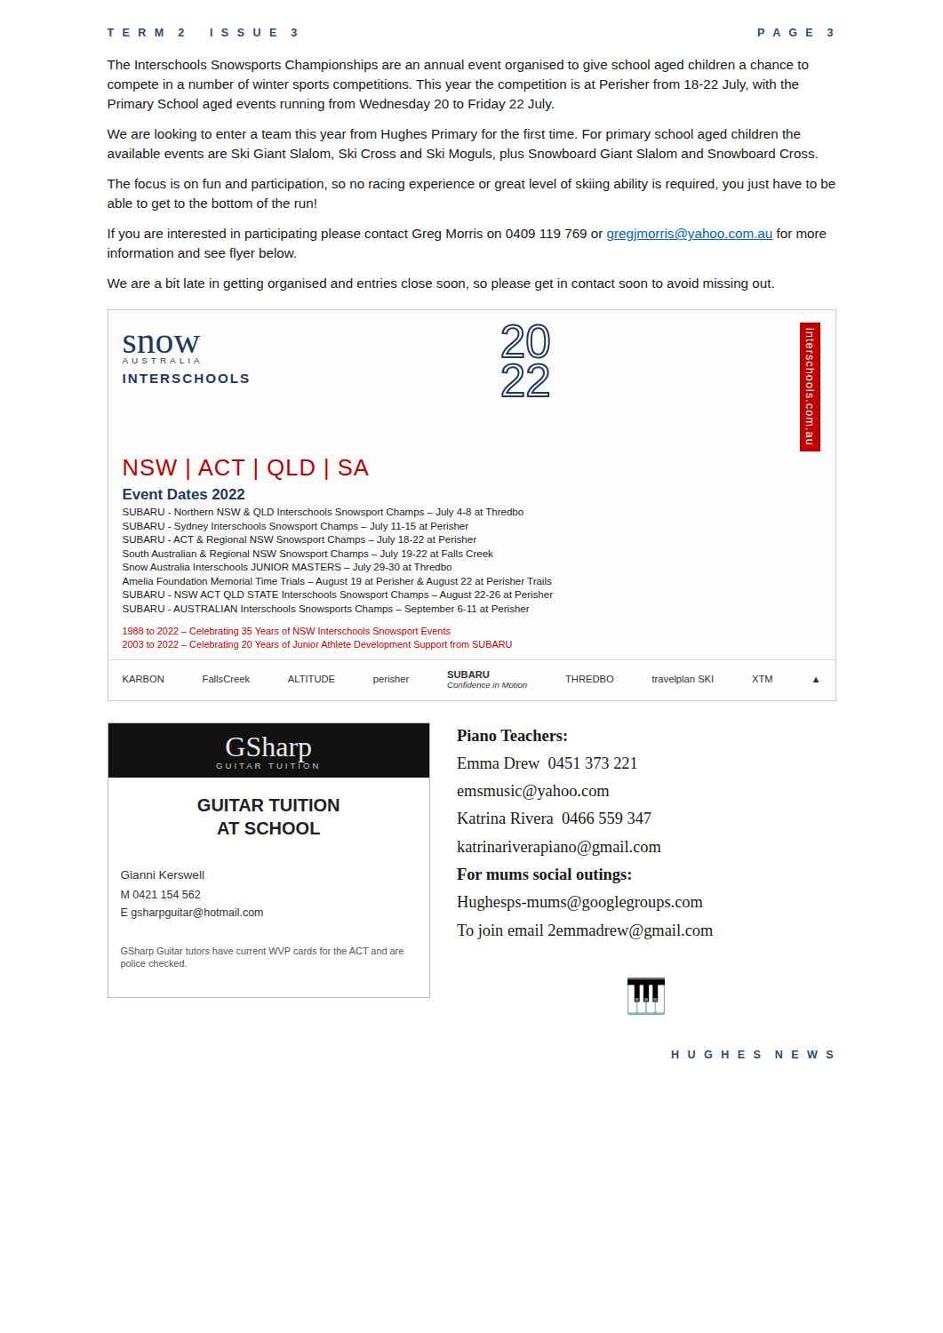T E R M 2 I S S U E 3
P A G E 3
The Interschools Snowsports Championships are an annual event organised to give school aged children a chance to compete in a number of winter sports competitions. This year the competition is at Perisher from 18-22 July, with the Primary School aged events running from Wednesday 20 to Friday 22 July.
We are looking to enter a team this year from Hughes Primary for the first time. For primary school aged children the available events are Ski Giant Slalom, Ski Cross and Ski Moguls, plus Snowboard Giant Slalom and Snowboard Cross.
The focus is on fun and participation, so no racing experience or great level of skiing ability is required, you just have to be able to get to the bottom of the run!
If you are interested in participating please contact Greg Morris on 0409 119 769 or gregjmorris@yahoo.com.au for more information and see flyer below.
We are a bit late in getting organised and entries close soon, so please get in contact soon to avoid missing out.
snowAUSTRALIA
INTERSCHOOLS
20
22
interschools.com.au
NSW | ACT | QLD | SA
Event Dates 2022
SUBARU - Northern NSW & QLD Interschools Snowsport Champs – July 4-8 at Thredbo
SUBARU - Sydney Interschools Snowsport Champs – July 11-15 at Perisher
SUBARU - ACT & Regional NSW Snowsport Champs – July 18-22 at Perisher
South Australian & Regional NSW Snowsport Champs – July 19-22 at Falls Creek
Snow Australia Interschools JUNIOR MASTERS – July 29-30 at Thredbo
Amelia Foundation Memorial Time Trials – August 19 at Perisher & August 22 at Perisher Trails
SUBARU - NSW ACT QLD STATE Interschools Snowsport Champs – August 22-26 at Perisher
SUBARU - AUSTRALIAN Interschools Snowsports Champs – September 6-11 at Perisher
1988 to 2022 – Celebrating 35 Years of NSW Interschools Snowsport Events
2003 to 2022 – Celebrating 20 Years of Junior Athlete Development Support from SUBARU
KARBON FallsCreek ALTITUDE perisher SUBARUConfidence in Motion THREDBO travelplan SKI XTM ▲
GSharp
GUITAR TUITION
GUITAR TUITION
AT SCHOOL
Gianni Kerswell
M 0421 154 562
E gsharpguitar@hotmail.com
GSharp Guitar tutors have current WVP cards for the ACT and are police checked.
Piano Teachers:
Emma Drew 0451 373 221
emsmusic@yahoo.com
Katrina Rivera 0466 559 347
katrinariverapiano@gmail.com
For mums social outings:
Hughesps-mums@googlegroups.com
To join email 2emmadrew@gmail.com 🎹
H U G H E S N E W S